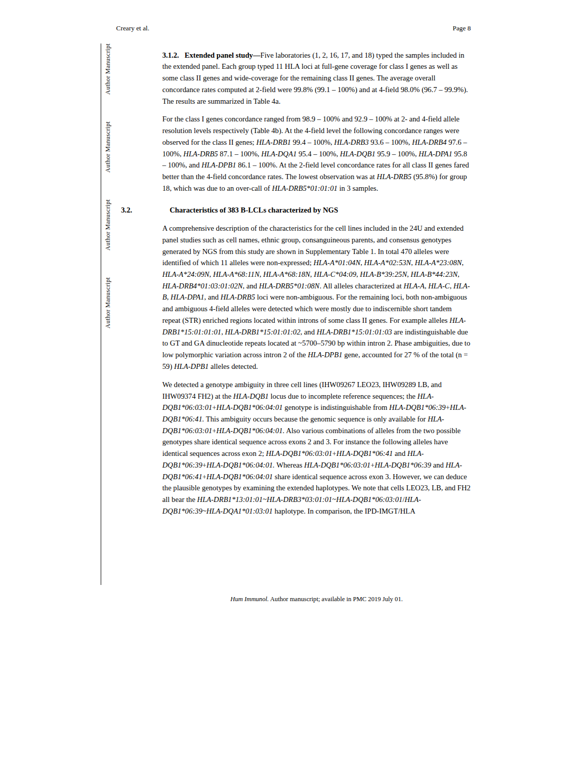Author Manuscript Author Manuscript Author Manuscript Author Manuscript
Creary et al.
Page 8
3.1.2. Extended panel study—Five laboratories (1, 2, 16, 17, and 18) typed the samples included in the extended panel. Each group typed 11 HLA loci at full-gene coverage for class I genes as well as some class II genes and wide-coverage for the remaining class II genes. The average overall concordance rates computed at 2-field were 99.8% (99.1 – 100%) and at 4-field 98.0% (96.7 – 99.9%). The results are summarized in Table 4a.
For the class I genes concordance ranged from 98.9 – 100% and 92.9 – 100% at 2- and 4-field allele resolution levels respectively (Table 4b). At the 4-field level the following concordance ranges were observed for the class II genes; HLA-DRB1 99.4 – 100%, HLA-DRB3 93.6 – 100%, HLA-DRB4 97.6 – 100%, HLA-DRB5 87.1 – 100%, HLA-DQA1 95.4 – 100%, HLA-DQB1 95.9 – 100%, HLA-DPA1 95.8 – 100%, and HLA-DPB1 86.1 – 100%. At the 2-field level concordance rates for all class II genes fared better than the 4-field concordance rates. The lowest observation was at HLA-DRB5 (95.8%) for group 18, which was due to an over-call of HLA-DRB5*01:01:01 in 3 samples.
3.2.
Characteristics of 383 B-LCLs characterized by NGS
A comprehensive description of the characteristics for the cell lines included in the 24U and extended panel studies such as cell names, ethnic group, consanguineous parents, and consensus genotypes generated by NGS from this study are shown in Supplementary Table 1. In total 470 alleles were identified of which 11 alleles were non-expressed; HLA-A*01:04N, HLA-A*02:53N, HLA-A*23:08N, HLA-A*24:09N, HLA-A*68:11N, HLA-A*68:18N, HLA-C*04:09, HLA-B*39:25N, HLA-B*44:23N, HLA-DRB4*01:03:01:02N, and HLA-DRB5*01:08N. All alleles characterized at HLA-A, HLA-C, HLA-B, HLA-DPA1, and HLA-DRB5 loci were non-ambiguous. For the remaining loci, both non-ambiguous and ambiguous 4-field alleles were detected which were mostly due to indiscernible short tandem repeat (STR) enriched regions located within introns of some class II genes. For example alleles HLA-DRB1*15:01:01:01, HLA-DRB1*15:01:01:02, and HLA-DRB1*15:01:01:03 are indistinguishable due to GT and GA dinucleotide repeats located at ~5700–5790 bp within intron 2. Phase ambiguities, due to low polymorphic variation across intron 2 of the HLA-DPB1 gene, accounted for 27 % of the total (n = 59) HLA-DPB1 alleles detected.
We detected a genotype ambiguity in three cell lines (IHW09267 LEO23, IHW09289 LB, and IHW09374 FH2) at the HLA-DQB1 locus due to incomplete reference sequences; the HLA-DQB1*06:03:01+HLA-DQB1*06:04:01 genotype is indistinguishable from HLA-DQB1*06:39+HLA-DQB1*06:41. This ambiguity occurs because the genomic sequence is only available for HLA-DQB1*06:03:01+HLA-DQB1*06:04:01. Also various combinations of alleles from the two possible genotypes share identical sequence across exons 2 and 3. For instance the following alleles have identical sequences across exon 2; HLA-DQB1*06:03:01+HLA-DQB1*06:41 and HLA-DQB1*06:39+HLA-DQB1*06:04:01. Whereas HLA-DQB1*06:03:01+HLA-DQB1*06:39 and HLA-DQB1*06:41+HLA-DQB1*06:04:01 share identical sequence across exon 3. However, we can deduce the plausible genotypes by examining the extended haplotypes. We note that cells LEO23, LB, and FH2 all bear the HLA-DRB1*13:01:01~HLA-DRB3*03:01:01~HLA-DQB1*06:03:01/HLA-DQB1*06:39~HLA-DQA1*01:03:01 haplotype. In comparison, the IPD-IMGT/HLA
Hum Immunol. Author manuscript; available in PMC 2019 July 01.